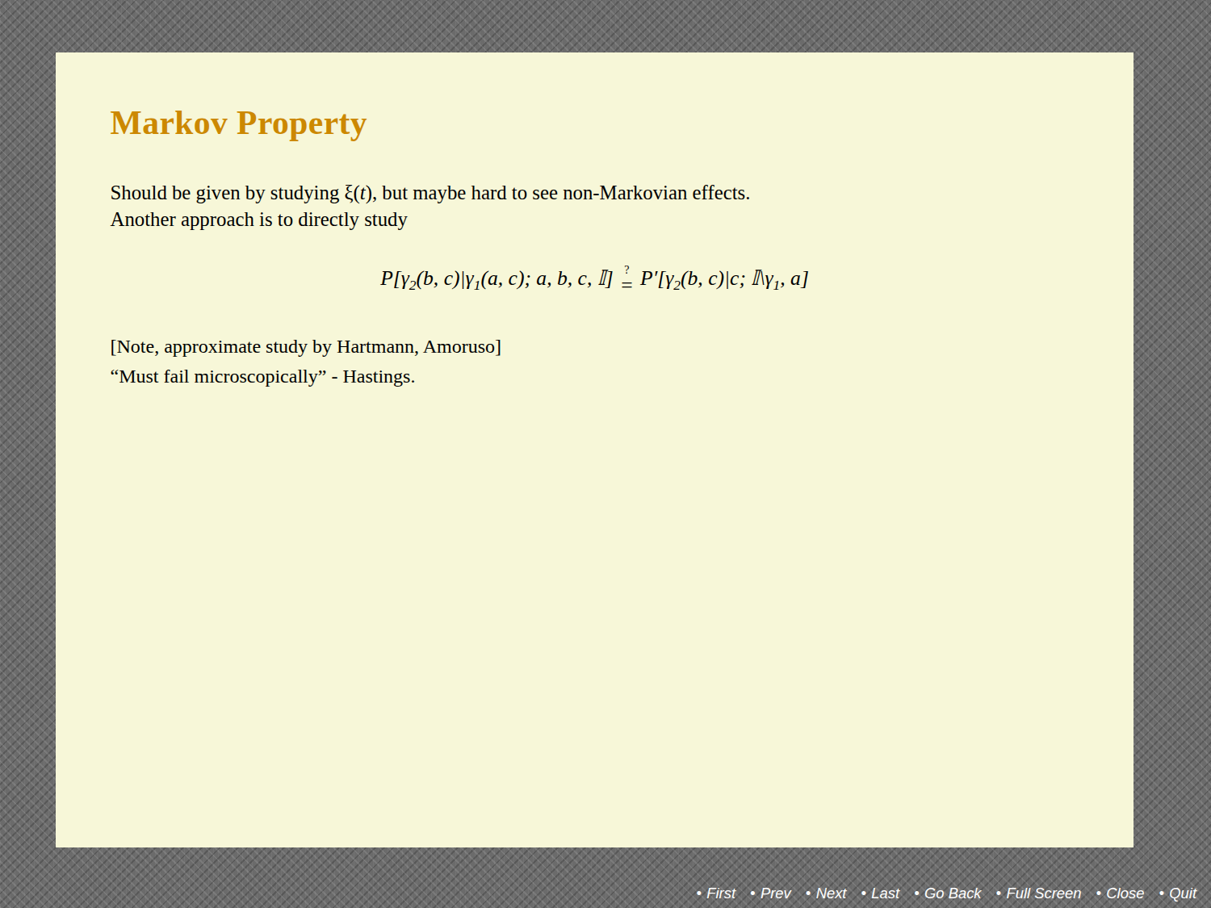Markov Property
Should be given by studying ξ(t), but maybe hard to see non-Markovian effects.
Another approach is to directly study
P[γ2(b, c)|γ1(a, c); a, b, c, 𝕀] ?= P′[γ2(b, c)|c; 𝕀\γ1, a]
[Note, approximate study by Hartmann, Amoruso]
“Must fail microscopically” - Hastings.
•First •Prev •Next •Last •Go Back •Full Screen •Close •Quit